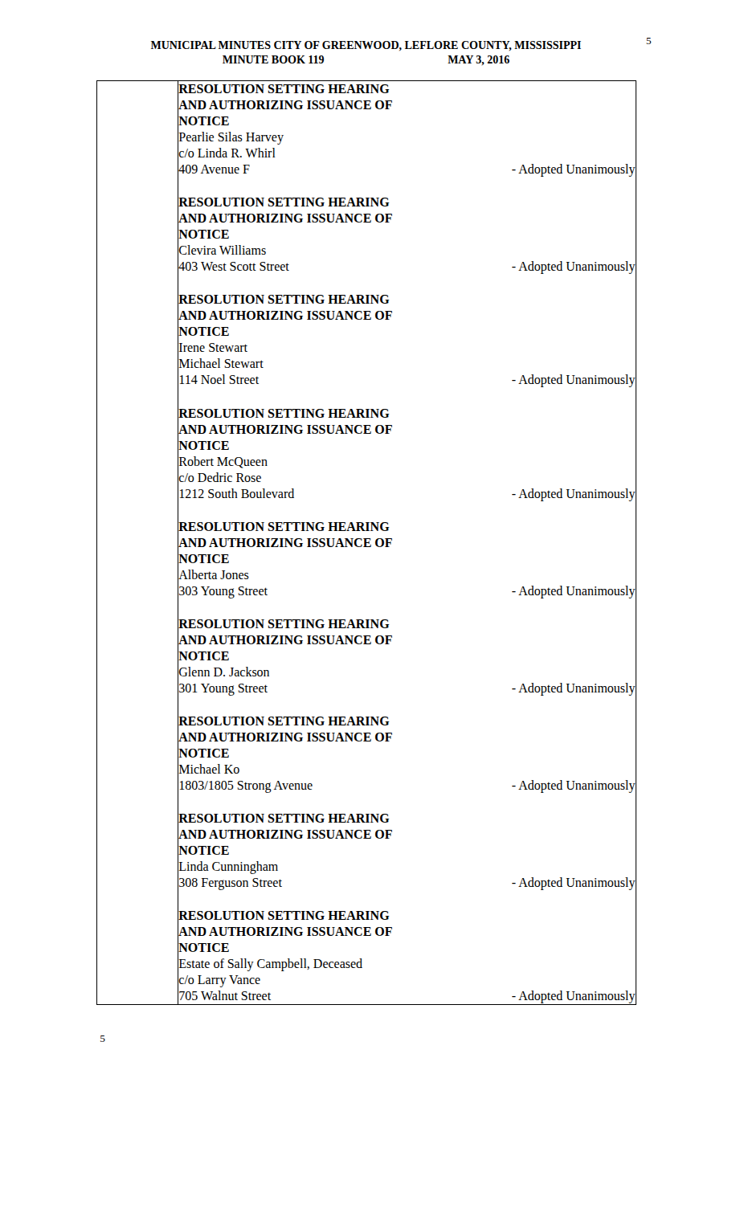5
MUNICIPAL MINUTES CITY OF GREENWOOD, LEFLORE COUNTY, MISSISSIPPI
MINUTE BOOK 119 MAY 3, 2016
| | Resolution Setting Hearing and Authorizing Issuance of Notice Pearlie Silas Harvey c/o Linda R. Whirl 409 Avenue F - Adopted Unanimously Resolution Setting Hearing and Authorizing Issuance of Notice Clevira Williams 403 West Scott Street - Adopted Unanimously Resolution Setting Hearing and Authorizing Issuance of Notice Irene Stewart Michael Stewart 114 Noel Street - Adopted Unanimously Resolution Setting Hearing and Authorizing Issuance of Notice Robert McQueen c/o Dedric Rose 1212 South Boulevard - Adopted Unanimously Resolution Setting Hearing and Authorizing Issuance of Notice Alberta Jones 303 Young Street - Adopted Unanimously Resolution Setting Hearing and Authorizing Issuance of Notice Glenn D. Jackson 301 Young Street - Adopted Unanimously Resolution Setting Hearing and Authorizing Issuance of Notice Michael Ko 1803/1805 Strong Avenue - Adopted Unanimously Resolution Setting Hearing and Authorizing Issuance of Notice Linda Cunningham 308 Ferguson Street - Adopted Unanimously Resolution Setting Hearing and Authorizing Issuance of Notice Estate of Sally Campbell, Deceased c/o Larry Vance 705 Walnut Street - Adopted Unanimously |
5